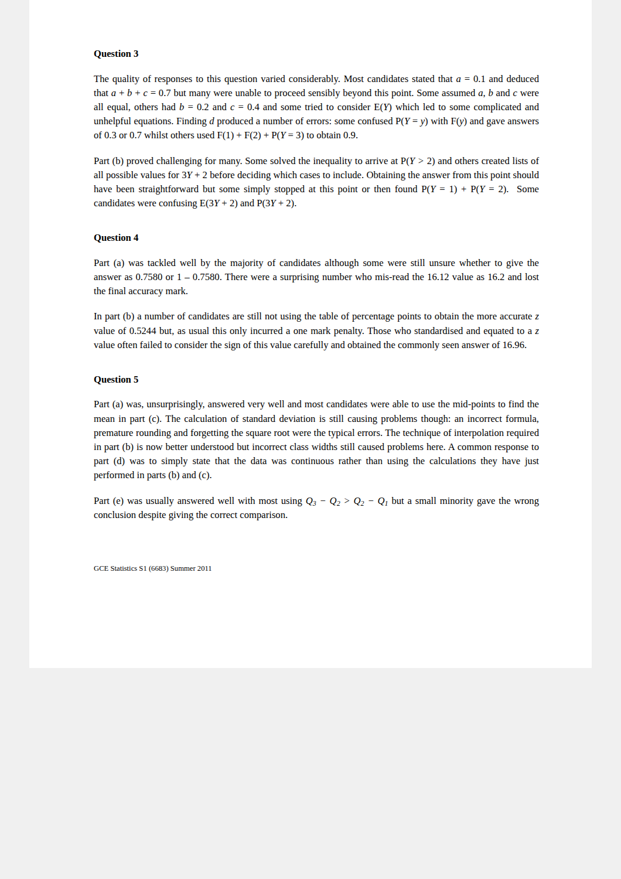Question 3
The quality of responses to this question varied considerably. Most candidates stated that a = 0.1 and deduced that a + b + c = 0.7 but many were unable to proceed sensibly beyond this point. Some assumed a, b and c were all equal, others had b = 0.2 and c = 0.4 and some tried to consider E(Y) which led to some complicated and unhelpful equations. Finding d produced a number of errors: some confused P(Y = y) with F(y) and gave answers of 0.3 or 0.7 whilst others used F(1) + F(2) + P(Y = 3) to obtain 0.9.
Part (b) proved challenging for many. Some solved the inequality to arrive at P(Y > 2) and others created lists of all possible values for 3Y + 2 before deciding which cases to include. Obtaining the answer from this point should have been straightforward but some simply stopped at this point or then found P(Y = 1) + P(Y = 2). Some candidates were confusing E(3Y + 2) and P(3Y + 2).
Question 4
Part (a) was tackled well by the majority of candidates although some were still unsure whether to give the answer as 0.7580 or 1 – 0.7580. There were a surprising number who mis-read the 16.12 value as 16.2 and lost the final accuracy mark.
In part (b) a number of candidates are still not using the table of percentage points to obtain the more accurate z value of 0.5244 but, as usual this only incurred a one mark penalty. Those who standardised and equated to a z value often failed to consider the sign of this value carefully and obtained the commonly seen answer of 16.96.
Question 5
Part (a) was, unsurprisingly, answered very well and most candidates were able to use the mid-points to find the mean in part (c). The calculation of standard deviation is still causing problems though: an incorrect formula, premature rounding and forgetting the square root were the typical errors. The technique of interpolation required in part (b) is now better understood but incorrect class widths still caused problems here. A common response to part (d) was to simply state that the data was continuous rather than using the calculations they have just performed in parts (b) and (c).
Part (e) was usually answered well with most using Q3 − Q2 > Q2 − Q1 but a small minority gave the wrong conclusion despite giving the correct comparison.
GCE Statistics S1 (6683) Summer 2011